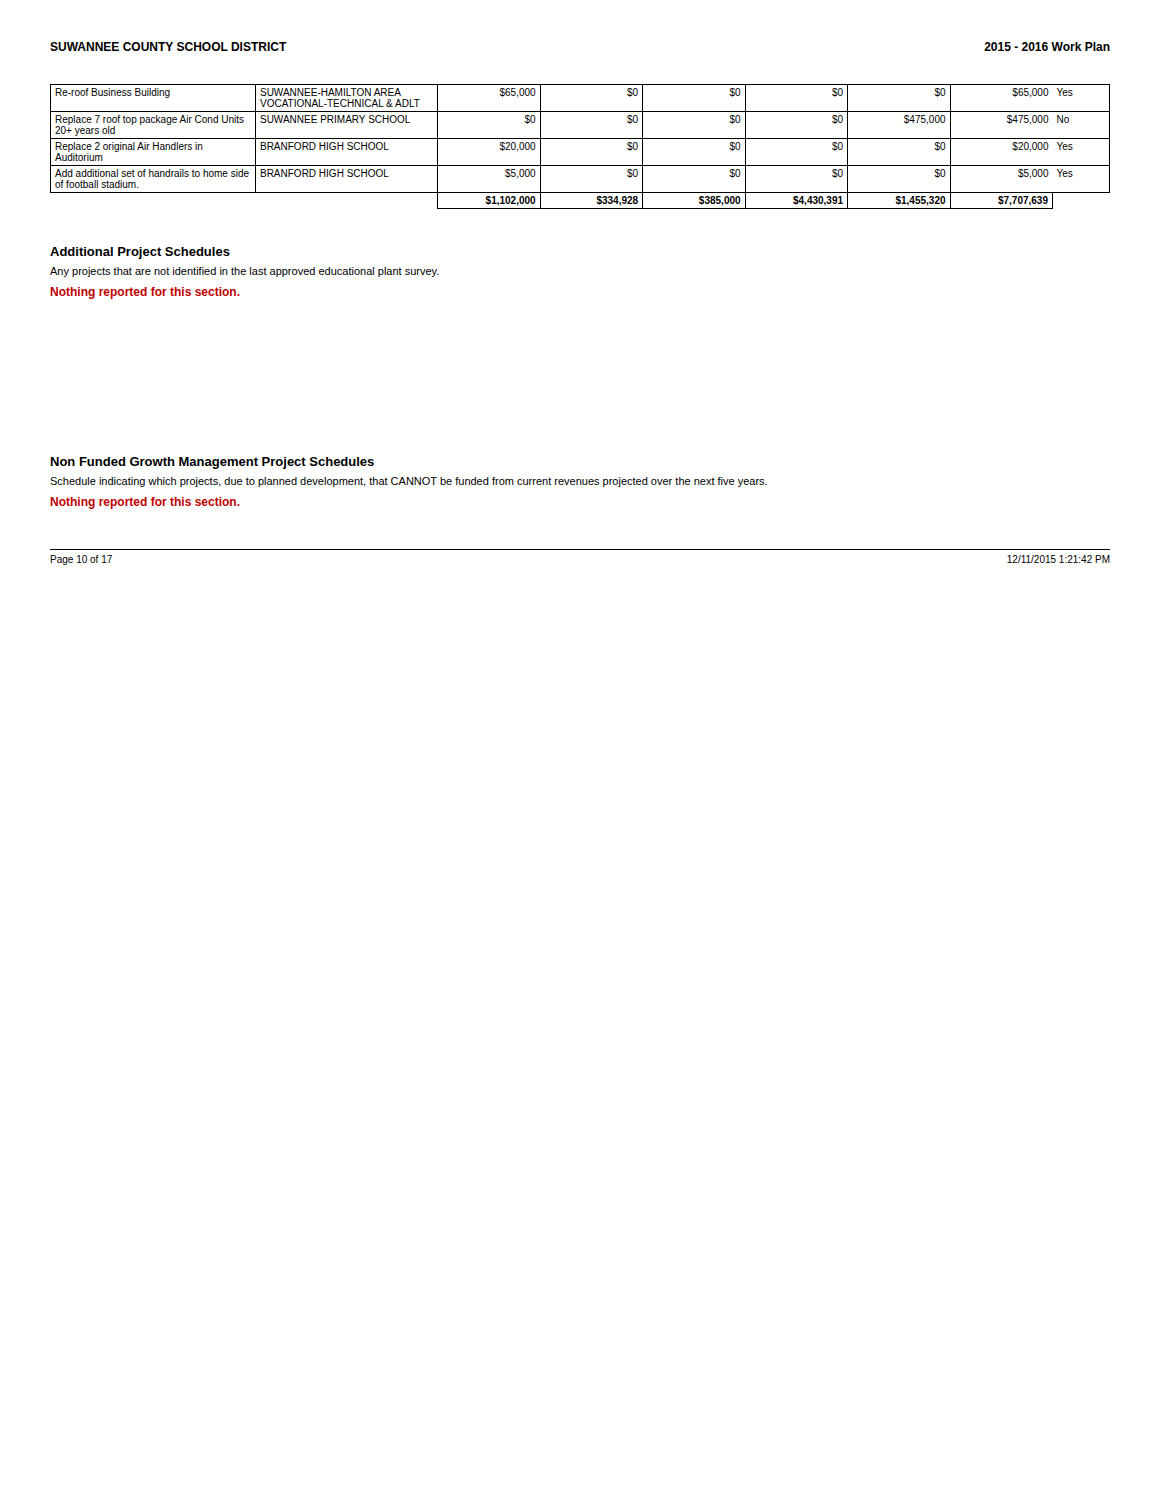SUWANNEE COUNTY SCHOOL DISTRICT
2015 - 2016 Work Plan
| Re-roof Business Building | SUWANNEE-HAMILTON AREA VOCATIONAL-TECHNICAL & ADLT | $65,000 | $0 | $0 | $0 | $0 | $65,000 | Yes |
| Replace 7 roof top package Air Cond Units 20+ years old | SUWANNEE PRIMARY SCHOOL | $0 | $0 | $0 | $0 | $475,000 | $475,000 | No |
| Replace 2 original Air Handlers in Auditorium | BRANFORD HIGH SCHOOL | $20,000 | $0 | $0 | $0 | $0 | $20,000 | Yes |
| Add additional set of handrails to home side of football stadium. | BRANFORD HIGH SCHOOL | $5,000 | $0 | $0 | $0 | $0 | $5,000 | Yes |
| | | $1,102,000 | $334,928 | $385,000 | $4,430,391 | $1,455,320 | $7,707,639 | |
Additional Project Schedules
Any projects that are not identified in the last approved educational plant survey.
Nothing reported for this section.
Non Funded Growth Management Project Schedules
Schedule indicating which projects, due to planned development, that CANNOT be funded from current revenues projected over the next five years.
Nothing reported for this section.
Page 10 of 17
12/11/2015 1:21:42 PM